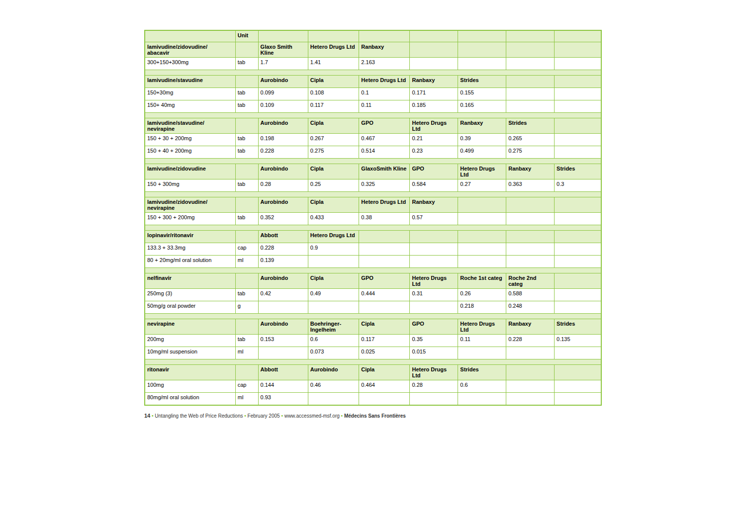| | Unit | | | | | | | |
| lamivudine/zidovudine/ abacavir | | Glaxo Smith Kline | Hetero Drugs Ltd | Ranbaxy | | | | |
| 300+150+300mg | tab | 1.7 | 1.41 | 2.163 | | | | |
| lamivudine/stavudine | | Aurobindo | Cipla | Hetero Drugs Ltd | Ranbaxy | Strides | | |
| 150+30mg | tab | 0.099 | 0.108 | 0.1 | 0.171 | 0.155 | | |
| 150+ 40mg | tab | 0.109 | 0.117 | 0.11 | 0.185 | 0.165 | | |
| lamivudine/stavudine/ nevirapine | | Aurobindo | Cipla | GPO | Hetero Drugs Ltd | Ranbaxy | Strides | |
| 150 + 30 + 200mg | tab | 0.198 | 0.267 | 0.467 | 0.21 | 0.39 | 0.265 | |
| 150 + 40 + 200mg | tab | 0.228 | 0.275 | 0.514 | 0.23 | 0.499 | 0.275 | |
| lamivudine/zidovudine | | Aurobindo | Cipla | GlaxoSmith Kline | GPO | Hetero Drugs Ltd | Ranbaxy | Strides |
| 150 + 300mg | tab | 0.28 | 0.25 | 0.325 | 0.584 | 0.27 | 0.363 | 0.3 |
| lamivudine/zidovudine/ nevirapine | | Aurobindo | Cipla | Hetero Drugs Ltd | Ranbaxy | | | |
| 150 + 300 + 200mg | tab | 0.352 | 0.433 | 0.38 | 0.57 | | | |
| lopinavir/ritonavir | | Abbott | Hetero Drugs Ltd | | | | | |
| 133.3 + 33.3mg | cap | 0.228 | 0.9 | | | | | |
| 80 + 20mg/ml oral solution | ml | 0.139 | | | | | | |
| nelfinavir | | Aurobindo | Cipla | GPO | Hetero Drugs Ltd | Roche 1st categ | Roche 2nd categ | |
| 250mg (3) | tab | 0.42 | 0.49 | 0.444 | 0.31 | 0.26 | 0.588 | |
| 50mg/g oral powder | g | | | | | 0.218 | 0.248 | |
| nevirapine | | Aurobindo | Boehringer-Ingelheim | Cipla | GPO | Hetero Drugs Ltd | Ranbaxy | Strides |
| 200mg | tab | 0.153 | 0.6 | 0.117 | 0.35 | 0.11 | 0.228 | 0.135 |
| 10mg/ml suspension | ml | | 0.073 | 0.025 | 0.015 | | | |
| ritonavir | | Abbott | Aurobindo | Cipla | Hetero Drugs Ltd | Strides | | |
| 100mg | cap | 0.144 | 0.46 | 0.464 | 0.28 | 0.6 | | |
| 80mg/ml oral solution | ml | 0.93 | | | | | | |
14 • Untangling the Web of Price Reductions • February 2005 • www.accessmed-msf.org • Médecins Sans Frontières